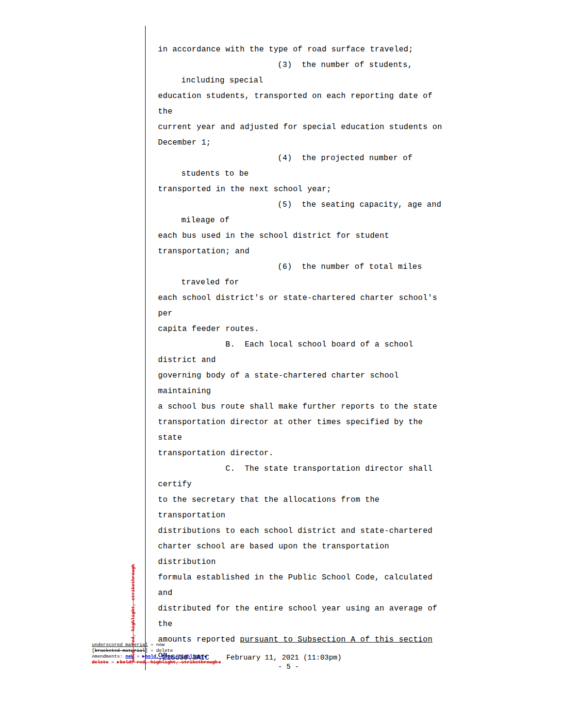underscored material = new
[bracketed material] = delete
Amendments: new = ▶bold, blue, highlight◀
delete = ▶bold, red, highlight, strikethrough◀
bold, red, highlight, strikethrough
in accordance with the type of road surface traveled;
(3) the number of students, including special
education students, transported on each reporting date of the
current year and adjusted for special education students on
December 1;
(4) the projected number of students to be
transported in the next school year;
(5) the seating capacity, age and mileage of
each bus used in the school district for student
transportation; and
(6) the number of total miles traveled for
each school district's or state-chartered charter school's per
capita feeder routes.
B. Each local school board of a school district and
governing body of a state-chartered charter school maintaining
a school bus route shall make further reports to the state
transportation director at other times specified by the state
transportation director.
C. The state transportation director shall certify
to the secretary that the allocations from the transportation
distributions to each school district and state-chartered
charter school are based upon the transportation distribution
formula established in the Public School Code, calculated and
distributed for the entire school year using an average of the
amounts reported pursuant to Subsection A of this section on
.218636.3AIC February 11, 2021 (11:03pm)
- 5 -